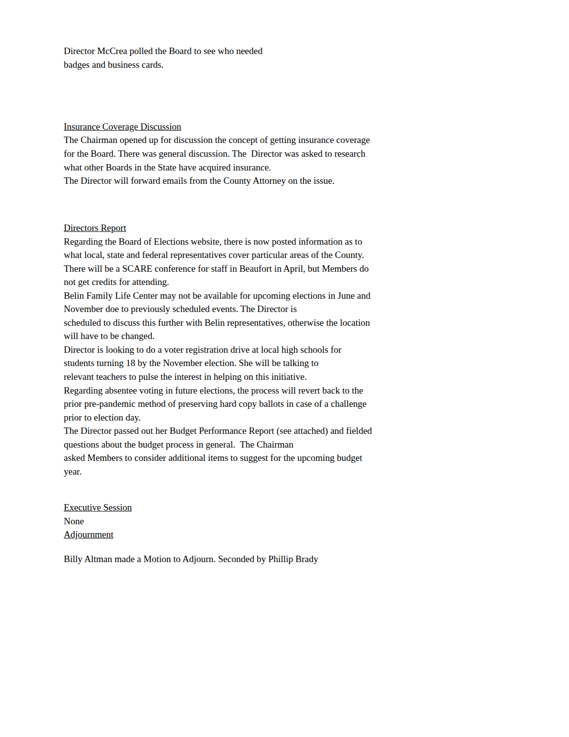Director McCrea polled the Board to see who needed
badges and business cards.
Insurance Coverage Discussion
The Chairman opened up for discussion the concept of getting insurance coverage
for the Board. There was general discussion. The Director was asked to research
what other Boards in the State have acquired insurance.
The Director will forward emails from the County Attorney on the issue.
Directors Report
Regarding the Board of Elections website, there is now posted information as to
what local, state and federal representatives cover particular areas of the County.
There will be a SCARE conference for staff in Beaufort in April, but Members do
not get credits for attending.
Belin Family Life Center may not be available for upcoming elections in June and
November doe to previously scheduled events. The Director is
scheduled to discuss this further with Belin representatives, otherwise the location
will have to be changed.
Director is looking to do a voter registration drive at local high schools for
students turning 18 by the November election. She will be talking to
relevant teachers to pulse the interest in helping on this initiative.
Regarding absentee voting in future elections, the process will revert back to the
prior pre-pandemic method of preserving hard copy ballots in case of a challenge
prior to election day.
The Director passed out her Budget Performance Report (see attached) and fielded
questions about the budget process in general. The Chairman
asked Members to consider additional items to suggest for the upcoming budget
year.
Executive Session
None
Adjournment
Billy Altman made a Motion to Adjourn. Seconded by Phillip Brady